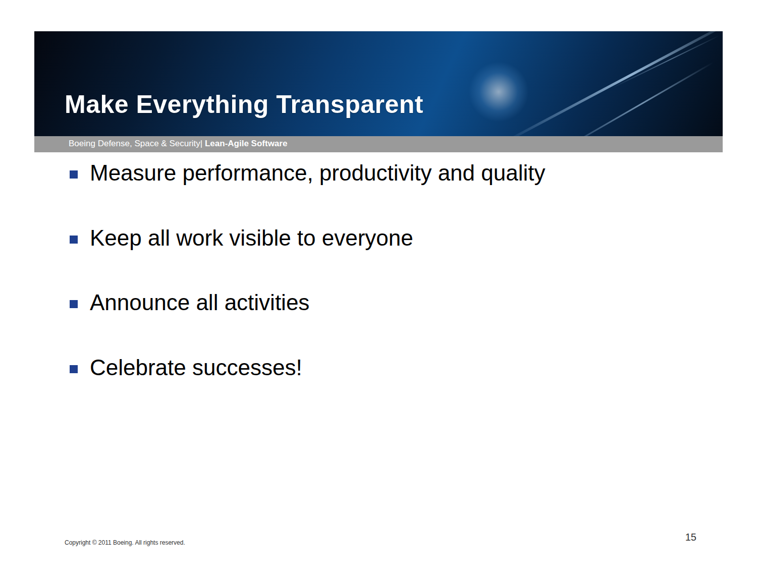Make Everything Transparent
Boeing Defense, Space & Security| Lean-Agile Software
Measure performance, productivity and quality
Keep all work visible to everyone
Announce all activities
Celebrate successes!
Copyright © 2011 Boeing. All rights reserved.
15